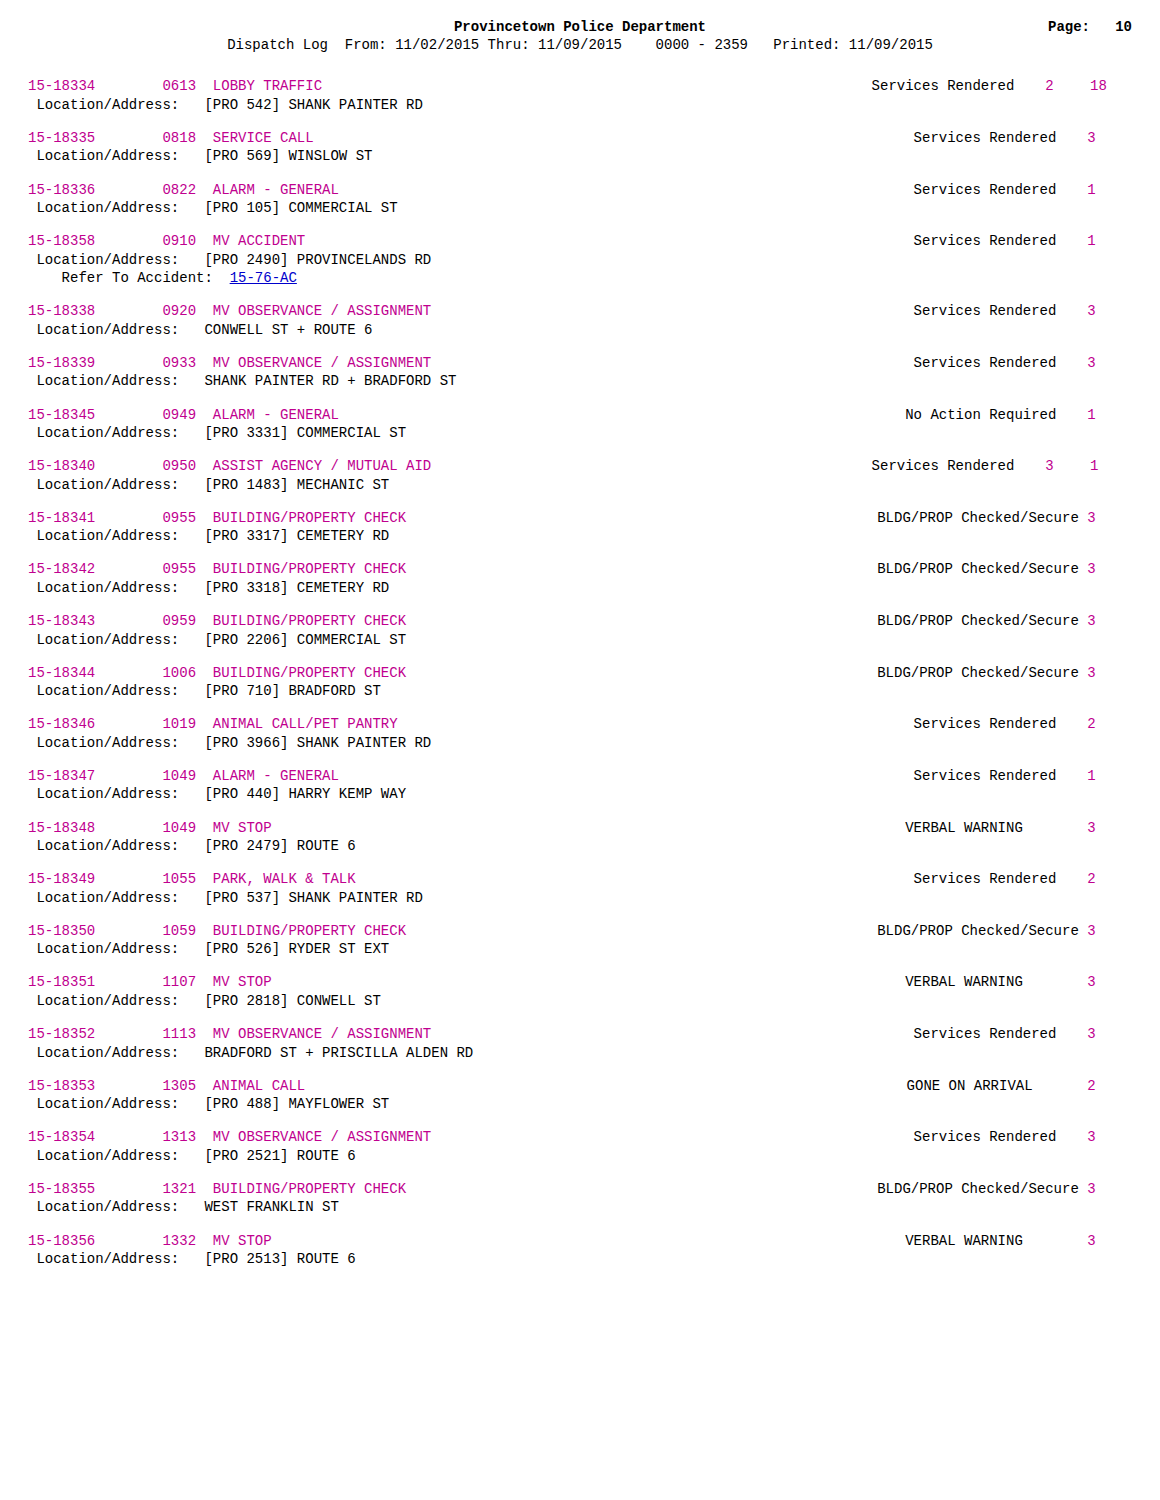Provincetown Police Department Page: 10
Dispatch Log From: 11/02/2015 Thru: 11/09/2015 0000 - 2359 Printed: 11/09/2015
15-18334 0613 LOBBY TRAFFIC Services Rendered 218
Location/Address: [PRO 542] SHANK PAINTER RD
15-18335 0818 SERVICE CALL Services Rendered 3
Location/Address: [PRO 569] WINSLOW ST
15-18336 0822 ALARM - GENERAL Services Rendered 1
Location/Address: [PRO 105] COMMERCIAL ST
15-18358 0910 MV ACCIDENT Services Rendered 1
Location/Address: [PRO 2490] PROVINCELANDS RD
Refer To Accident: 15-76-AC
15-18338 0920 MV OBSERVANCE / ASSIGNMENT Services Rendered 3
Location/Address: CONWELL ST + ROUTE 6
15-18339 0933 MV OBSERVANCE / ASSIGNMENT Services Rendered 3
Location/Address: SHANK PAINTER RD + BRADFORD ST
15-18345 0949 ALARM - GENERAL No Action Required 1
Location/Address: [PRO 3331] COMMERCIAL ST
15-18340 0950 ASSIST AGENCY / MUTUAL AID Services Rendered 31
Location/Address: [PRO 1483] MECHANIC ST
15-18341 0955 BUILDING/PROPERTY CHECK BLDG/PROP Checked/Secure 3
Location/Address: [PRO 3317] CEMETERY RD
15-18342 0955 BUILDING/PROPERTY CHECK BLDG/PROP Checked/Secure 3
Location/Address: [PRO 3318] CEMETERY RD
15-18343 0959 BUILDING/PROPERTY CHECK BLDG/PROP Checked/Secure 3
Location/Address: [PRO 2206] COMMERCIAL ST
15-18344 1006 BUILDING/PROPERTY CHECK BLDG/PROP Checked/Secure 3
Location/Address: [PRO 710] BRADFORD ST
15-18346 1019 ANIMAL CALL/PET PANTRY Services Rendered 2
Location/Address: [PRO 3966] SHANK PAINTER RD
15-18347 1049 ALARM - GENERAL Services Rendered 1
Location/Address: [PRO 440] HARRY KEMP WAY
15-18348 1049 MV STOP VERBAL WARNING 3
Location/Address: [PRO 2479] ROUTE 6
15-18349 1055 PARK, WALK & TALK Services Rendered 2
Location/Address: [PRO 537] SHANK PAINTER RD
15-18350 1059 BUILDING/PROPERTY CHECK BLDG/PROP Checked/Secure 3
Location/Address: [PRO 526] RYDER ST EXT
15-18351 1107 MV STOP VERBAL WARNING 3
Location/Address: [PRO 2818] CONWELL ST
15-18352 1113 MV OBSERVANCE / ASSIGNMENT Services Rendered 3
Location/Address: BRADFORD ST + PRISCILLA ALDEN RD
15-18353 1305 ANIMAL CALL GONE ON ARRIVAL 2
Location/Address: [PRO 488] MAYFLOWER ST
15-18354 1313 MV OBSERVANCE / ASSIGNMENT Services Rendered 3
Location/Address: [PRO 2521] ROUTE 6
15-18355 1321 BUILDING/PROPERTY CHECK BLDG/PROP Checked/Secure 3
Location/Address: WEST FRANKLIN ST
15-18356 1332 MV STOP VERBAL WARNING 3
Location/Address: [PRO 2513] ROUTE 6